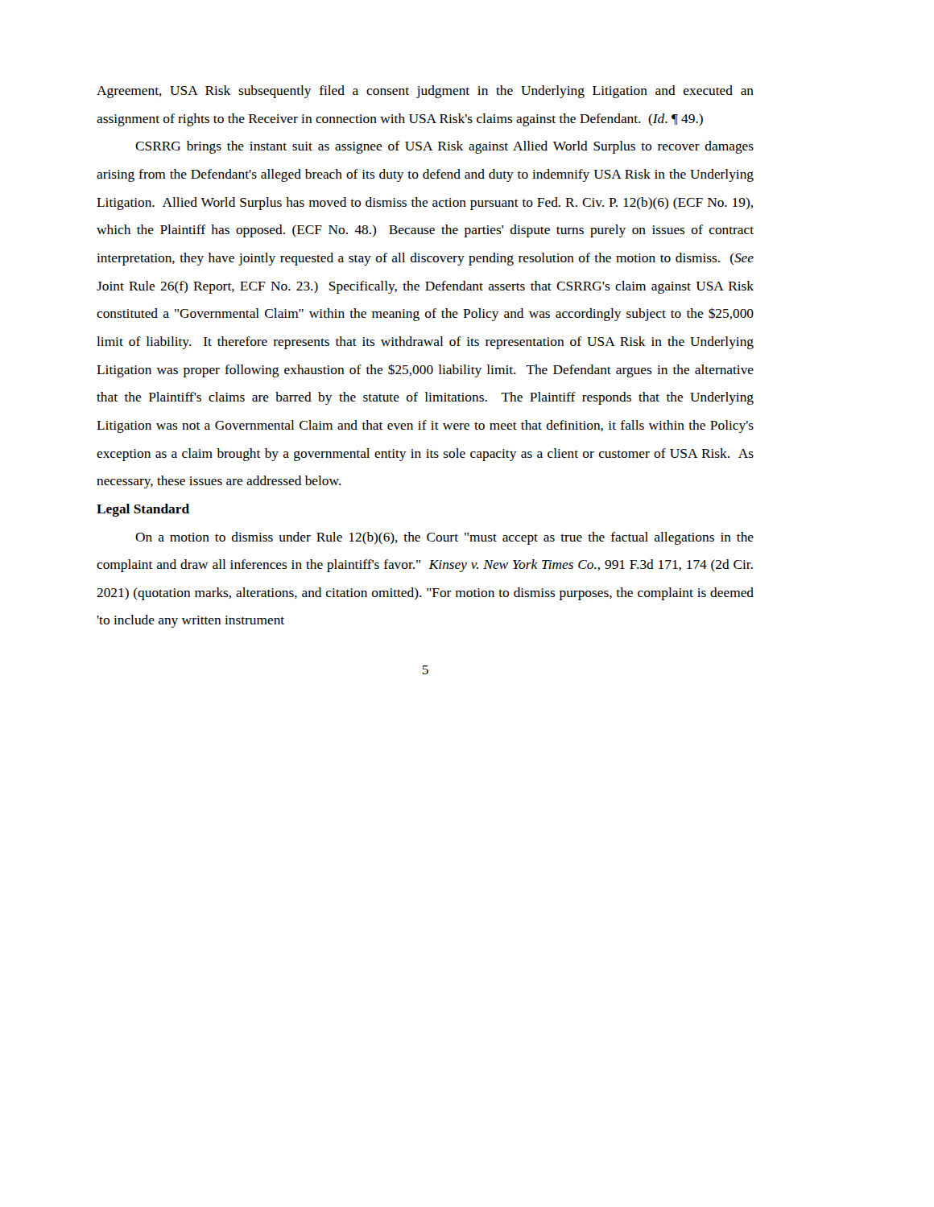Agreement, USA Risk subsequently filed a consent judgment in the Underlying Litigation and executed an assignment of rights to the Receiver in connection with USA Risk's claims against the Defendant. (Id. ¶ 49.)
CSRRG brings the instant suit as assignee of USA Risk against Allied World Surplus to recover damages arising from the Defendant's alleged breach of its duty to defend and duty to indemnify USA Risk in the Underlying Litigation. Allied World Surplus has moved to dismiss the action pursuant to Fed. R. Civ. P. 12(b)(6) (ECF No. 19), which the Plaintiff has opposed. (ECF No. 48.) Because the parties' dispute turns purely on issues of contract interpretation, they have jointly requested a stay of all discovery pending resolution of the motion to dismiss. (See Joint Rule 26(f) Report, ECF No. 23.) Specifically, the Defendant asserts that CSRRG's claim against USA Risk constituted a "Governmental Claim" within the meaning of the Policy and was accordingly subject to the $25,000 limit of liability. It therefore represents that its withdrawal of its representation of USA Risk in the Underlying Litigation was proper following exhaustion of the $25,000 liability limit. The Defendant argues in the alternative that the Plaintiff's claims are barred by the statute of limitations. The Plaintiff responds that the Underlying Litigation was not a Governmental Claim and that even if it were to meet that definition, it falls within the Policy's exception as a claim brought by a governmental entity in its sole capacity as a client or customer of USA Risk. As necessary, these issues are addressed below.
Legal Standard
On a motion to dismiss under Rule 12(b)(6), the Court "must accept as true the factual allegations in the complaint and draw all inferences in the plaintiff's favor." Kinsey v. New York Times Co., 991 F.3d 171, 174 (2d Cir. 2021) (quotation marks, alterations, and citation omitted). "For motion to dismiss purposes, the complaint is deemed 'to include any written instrument
5